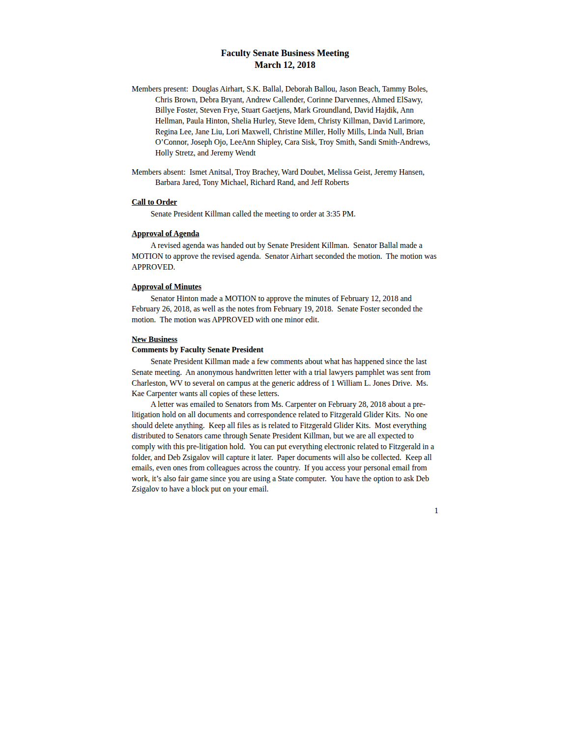Faculty Senate Business MeetingMarch 12, 2018
Members present: Douglas Airhart, S.K. Ballal, Deborah Ballou, Jason Beach, Tammy Boles, Chris Brown, Debra Bryant, Andrew Callender, Corinne Darvennes, Ahmed ElSawy, Billye Foster, Steven Frye, Stuart Gaetjens, Mark Groundland, David Hajdik, Ann Hellman, Paula Hinton, Shelia Hurley, Steve Idem, Christy Killman, David Larimore, Regina Lee, Jane Liu, Lori Maxwell, Christine Miller, Holly Mills, Linda Null, Brian O’Connor, Joseph Ojo, LeeAnn Shipley, Cara Sisk, Troy Smith, Sandi Smith-Andrews, Holly Stretz, and Jeremy Wendt
Members absent: Ismet Anitsal, Troy Brachey, Ward Doubet, Melissa Geist, Jeremy Hansen, Barbara Jared, Tony Michael, Richard Rand, and Jeff Roberts
Call to Order
Senate President Killman called the meeting to order at 3:35 PM.
Approval of Agenda
A revised agenda was handed out by Senate President Killman. Senator Ballal made a MOTION to approve the revised agenda. Senator Airhart seconded the motion. The motion was APPROVED.
Approval of Minutes
Senator Hinton made a MOTION to approve the minutes of February 12, 2018 and February 26, 2018, as well as the notes from February 19, 2018. Senate Foster seconded the motion. The motion was APPROVED with one minor edit.
New Business
Comments by Faculty Senate President
Senate President Killman made a few comments about what has happened since the last Senate meeting. An anonymous handwritten letter with a trial lawyers pamphlet was sent from Charleston, WV to several on campus at the generic address of 1 William L. Jones Drive. Ms. Kae Carpenter wants all copies of these letters.
A letter was emailed to Senators from Ms. Carpenter on February 28, 2018 about a pre-litigation hold on all documents and correspondence related to Fitzgerald Glider Kits. No one should delete anything. Keep all files as is related to Fitzgerald Glider Kits. Most everything distributed to Senators came through Senate President Killman, but we are all expected to comply with this pre-litigation hold. You can put everything electronic related to Fitzgerald in a folder, and Deb Zsigalov will capture it later. Paper documents will also be collected. Keep all emails, even ones from colleagues across the country. If you access your personal email from work, it’s also fair game since you are using a State computer. You have the option to ask Deb Zsigalov to have a block put on your email.
1